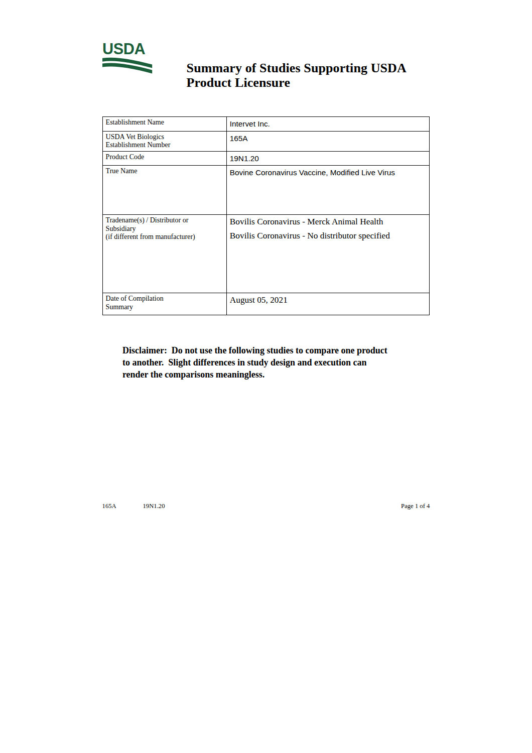USDA
Summary of Studies Supporting USDA Product Licensure
| Establishment Name | Intervet Inc. |
| USDA Vet Biologics Establishment Number | 165A |
| Product Code | 19N1.20 |
| True Name | Bovine Coronavirus Vaccine, Modified Live Virus |
| Tradename(s) / Distributor or Subsidiary (if different from manufacturer) | Bovilis Coronavirus - Merck Animal Health Bovilis Coronavirus - No distributor specified |
| Date of Compilation Summary | August 05, 2021 |
Disclaimer: Do not use the following studies to compare one product to another. Slight differences in study design and execution can render the comparisons meaningless.
165A 19N1.20
Page 1 of 4